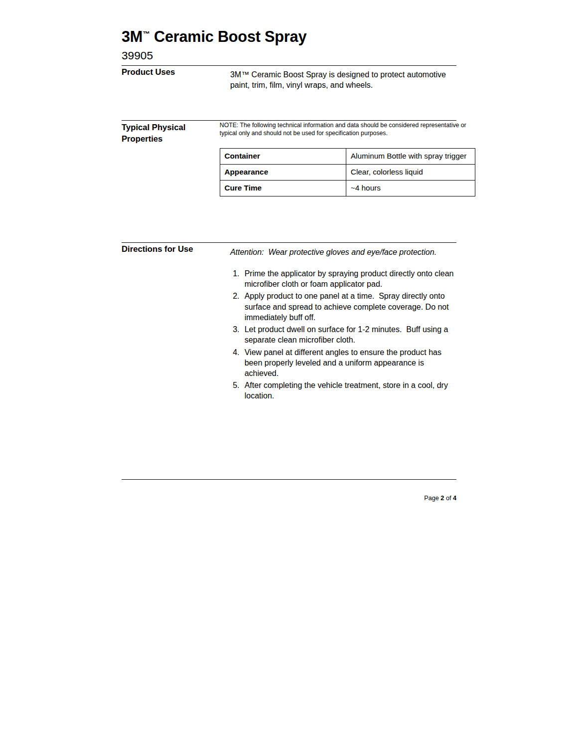3M™ Ceramic Boost Spray
39905
Product Uses
3M™ Ceramic Boost Spray is designed to protect automotive paint, trim, film, vinyl wraps, and wheels.
Typical Physical Properties
NOTE: The following technical information and data should be considered representative or typical only and should not be used for specification purposes.
| Container | Aluminum Bottle with spray trigger |
| Appearance | Clear, colorless liquid |
| Cure Time | ~4 hours |
Directions for Use
Attention: Wear protective gloves and eye/face protection.
Prime the applicator by spraying product directly onto clean microfiber cloth or foam applicator pad.
Apply product to one panel at a time. Spray directly onto surface and spread to achieve complete coverage. Do not immediately buff off.
Let product dwell on surface for 1-2 minutes. Buff using a separate clean microfiber cloth.
View panel at different angles to ensure the product has been properly leveled and a uniform appearance is achieved.
After completing the vehicle treatment, store in a cool, dry location.
Page 2 of 4